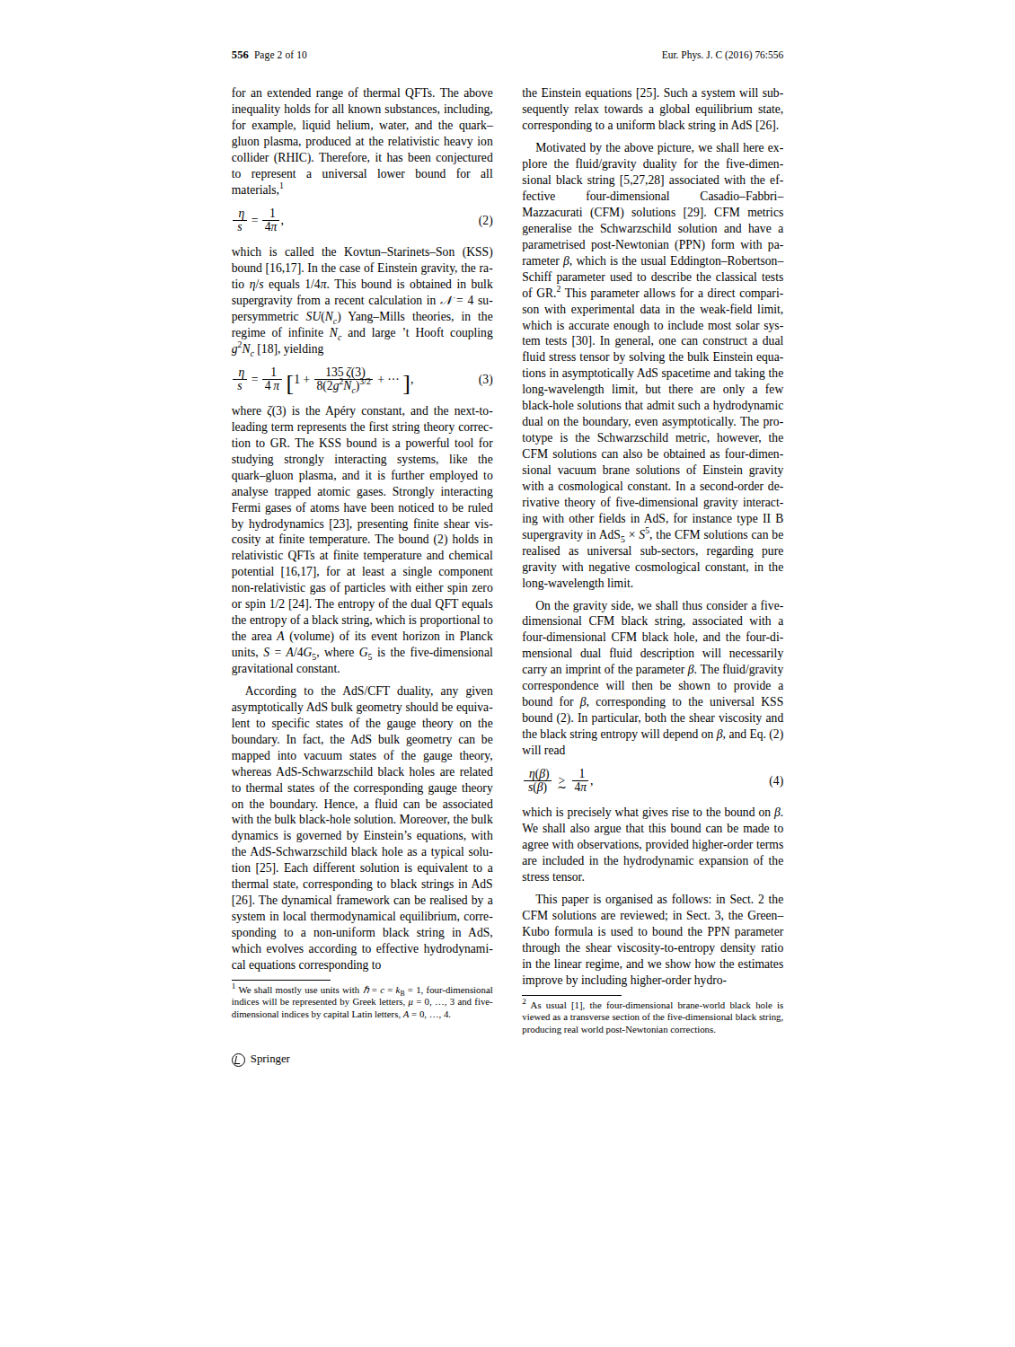556 Page 2 of 10
Eur. Phys. J. C (2016) 76:556
for an extended range of thermal QFTs. The above inequality holds for all known substances, including, for example, liquid helium, water, and the quark–gluon plasma, produced at the relativistic heavy ion collider (RHIC). Therefore, it has been conjectured to represent a universal lower bound for all materials,1
ηs = 14π,
(2)
which is called the Kovtun–Starinets–Son (KSS) bound [16,17]. In the case of Einstein gravity, the ratio η/s equals 1/4π. This bound is obtained in bulk supergravity from a recent calculation in 𝒩 = 4 supersymmetric SU(Nc) Yang–Mills theories, in the regime of infinite Nc and large ’t Hooft coupling g2Nc [18], yielding
ηs = 14 π [1 + 135 ζ(3) 8(2g2Nc)3/2 + ··· ],
(3)
where ζ(3) is the Apéry constant, and the next-to-leading term represents the first string theory correction to GR. The KSS bound is a powerful tool for studying strongly interacting systems, like the quark–gluon plasma, and it is further employed to analyse trapped atomic gases. Strongly interacting Fermi gases of atoms have been noticed to be ruled by hydrodynamics [23], presenting finite shear viscosity at finite temperature. The bound (2) holds in relativistic QFTs at finite temperature and chemical potential [16,17], for at least a single component non-relativistic gas of particles with either spin zero or spin 1/2 [24]. The entropy of the dual QFT equals the entropy of a black string, which is proportional to the area A (volume) of its event horizon in Planck units, S = A/4G5, where G5 is the five-dimensional gravitational constant.
According to the AdS/CFT duality, any given asymptotically AdS bulk geometry should be equivalent to specific states of the gauge theory on the boundary. In fact, the AdS bulk geometry can be mapped into vacuum states of the gauge theory, whereas AdS-Schwarzschild black holes are related to thermal states of the corresponding gauge theory on the boundary. Hence, a fluid can be associated with the bulk black-hole solution. Moreover, the bulk dynamics is governed by Einstein’s equations, with the AdS-Schwarzschild black hole as a typical solution [25]. Each different solution is equivalent to a thermal state, corresponding to black strings in AdS [26]. The dynamical framework can be realised by a system in local thermodynamical equilibrium, corresponding to a non-uniform black string in AdS, which evolves according to effective hydrodynamical equations corresponding to
1 We shall mostly use units with ℏ = c = kB = 1, four-dimensional indices will be represented by Greek letters, μ = 0, …, 3 and five-dimensional indices by capital Latin letters, A = 0, …, 4.
the Einstein equations [25]. Such a system will subsequently relax towards a global equilibrium state, corresponding to a uniform black string in AdS [26].
Motivated by the above picture, we shall here explore the fluid/gravity duality for the five-dimensional black string [5,27,28] associated with the effective four-dimensional Casadio–Fabbri–Mazzacurati (CFM) solutions [29]. CFM metrics generalise the Schwarzschild solution and have a parametrised post-Newtonian (PPN) form with parameter β, which is the usual Eddington–Robertson–Schiff parameter used to describe the classical tests of GR.2 This parameter allows for a direct comparison with experimental data in the weak-field limit, which is accurate enough to include most solar system tests [30]. In general, one can construct a dual fluid stress tensor by solving the bulk Einstein equations in asymptotically AdS spacetime and taking the long-wavelength limit, but there are only a few black-hole solutions that admit such a hydrodynamic dual on the boundary, even asymptotically. The prototype is the Schwarzschild metric, however, the CFM solutions can also be obtained as four-dimensional vacuum brane solutions of Einstein gravity with a cosmological constant. In a second-order derivative theory of five-dimensional gravity interacting with other fields in AdS, for instance type II B supergravity in AdS5 × S5, the CFM solutions can be realised as universal sub-sectors, regarding pure gravity with negative cosmological constant, in the long-wavelength limit.
On the gravity side, we shall thus consider a five-dimensional CFM black string, associated with a four-dimensional CFM black hole, and the four-dimensional dual fluid description will necessarily carry an imprint of the parameter β. The fluid/gravity correspondence will then be shown to provide a bound for β, corresponding to the universal KSS bound (2). In particular, both the shear viscosity and the black string entropy will depend on β, and Eq. (2) will read
η(β) s(β) 14π,
(4)
which is precisely what gives rise to the bound on β. We shall also argue that this bound can be made to agree with observations, provided higher-order terms are included in the hydrodynamic expansion of the stress tensor.
This paper is organised as follows: in Sect. 2 the CFM solutions are reviewed; in Sect. 3, the Green–Kubo formula is used to bound the PPN parameter through the shear viscosity-to-entropy density ratio in the linear regime, and we show how the estimates improve by including higher-order hydro-
2 As usual [1], the four-dimensional brane-world black hole is viewed as a transverse section of the five-dimensional black string, producing real world post-Newtonian corrections.
Springer